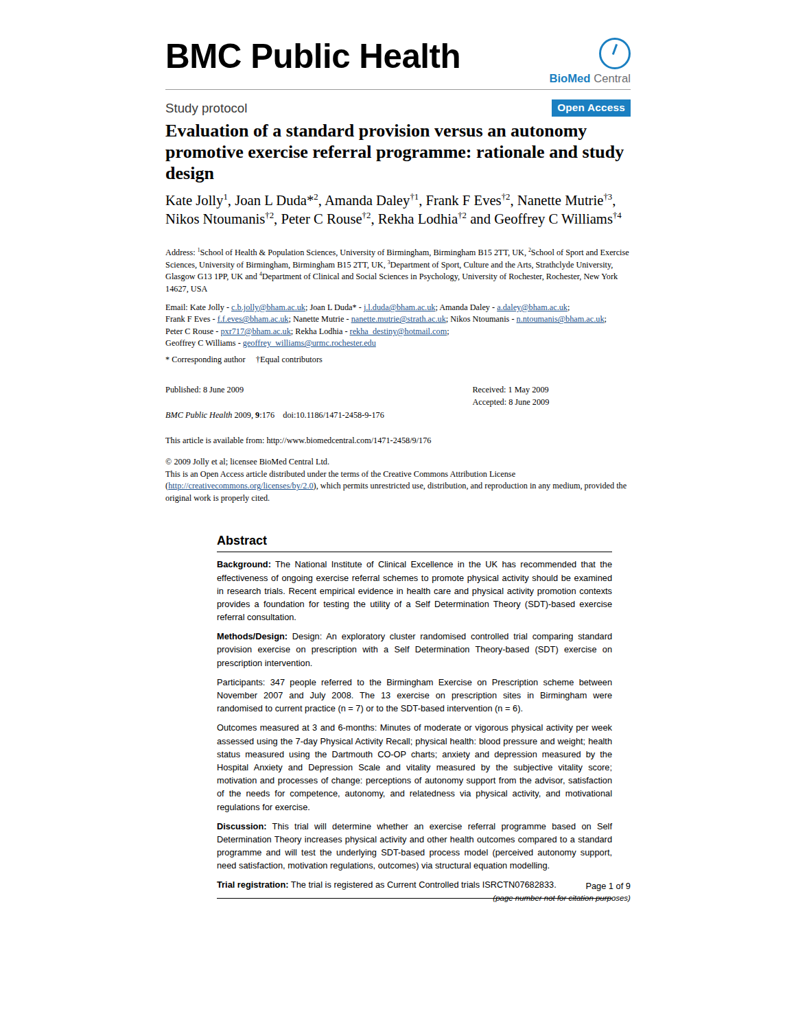BMC Public Health
BioMed Central
Study protocol
Open Access
Evaluation of a standard provision versus an autonomy promotive exercise referral programme: rationale and study design
Kate Jolly1, Joan L Duda*2, Amanda Daley†1, Frank F Eves†2, Nanette Mutrie†3, Nikos Ntoumanis†2, Peter C Rouse†2, Rekha Lodhia†2 and Geoffrey C Williams†4
Address: 1School of Health & Population Sciences, University of Birmingham, Birmingham B15 2TT, UK, 2School of Sport and Exercise Sciences, University of Birmingham, Birmingham B15 2TT, UK, 3Department of Sport, Culture and the Arts, Strathclyde University, Glasgow G13 1PP, UK and 4Department of Clinical and Social Sciences in Psychology, University of Rochester, Rochester, New York 14627, USA
Email: Kate Jolly - c.b.jolly@bham.ac.uk; Joan L Duda* - j.l.duda@bham.ac.uk; Amanda Daley - a.daley@bham.ac.uk;
Frank F Eves - f.f.eves@bham.ac.uk; Nanette Mutrie - nanette.mutrie@strath.ac.uk; Nikos Ntoumanis - n.ntoumanis@bham.ac.uk;
Peter C Rouse - pxr717@bham.ac.uk; Rekha Lodhia - rekha_destiny@hotmail.com;
Geoffrey C Williams - geoffrey_williams@urmc.rochester.edu
* Corresponding author †Equal contributors
Published: 8 June 2009
BMC Public Health 2009, 9:176 doi:10.1186/1471-2458-9-176
This article is available from: http://www.biomedcentral.com/1471-2458/9/176
Received: 1 May 2009
Accepted: 8 June 2009
© 2009 Jolly et al; licensee BioMed Central Ltd.
This is an Open Access article distributed under the terms of the Creative Commons Attribution License (http://creativecommons.org/licenses/by/2.0), which permits unrestricted use, distribution, and reproduction in any medium, provided the original work is properly cited.
Abstract
Background: The National Institute of Clinical Excellence in the UK has recommended that the effectiveness of ongoing exercise referral schemes to promote physical activity should be examined in research trials. Recent empirical evidence in health care and physical activity promotion contexts provides a foundation for testing the utility of a Self Determination Theory (SDT)-based exercise referral consultation.
Methods/Design: Design: An exploratory cluster randomised controlled trial comparing standard provision exercise on prescription with a Self Determination Theory-based (SDT) exercise on prescription intervention.
Participants: 347 people referred to the Birmingham Exercise on Prescription scheme between November 2007 and July 2008. The 13 exercise on prescription sites in Birmingham were randomised to current practice (n = 7) or to the SDT-based intervention (n = 6).
Outcomes measured at 3 and 6-months: Minutes of moderate or vigorous physical activity per week assessed using the 7-day Physical Activity Recall; physical health: blood pressure and weight; health status measured using the Dartmouth CO-OP charts; anxiety and depression measured by the Hospital Anxiety and Depression Scale and vitality measured by the subjective vitality score; motivation and processes of change: perceptions of autonomy support from the advisor, satisfaction of the needs for competence, autonomy, and relatedness via physical activity, and motivational regulations for exercise.
Discussion: This trial will determine whether an exercise referral programme based on Self Determination Theory increases physical activity and other health outcomes compared to a standard programme and will test the underlying SDT-based process model (perceived autonomy support, need satisfaction, motivation regulations, outcomes) via structural equation modelling.
Trial registration: The trial is registered as Current Controlled trials ISRCTN07682833.
Page 1 of 9
(page number not for citation purposes)